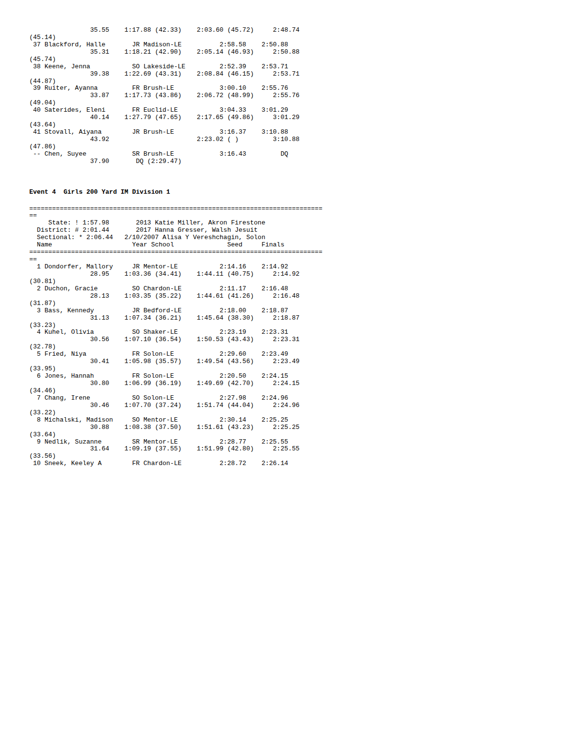35.55    1:17.88 (42.33)    2:03.60 (45.72)     2:48.74
(45.14)
 37 Blackford, Halle       JR Madison-LE          2:58.58    2:50.88
                35.31    1:18.21 (42.90)    2:05.14 (46.93)     2:50.88
(45.74)
 38 Keene, Jenna           SO Lakeside-LE         2:52.39    2:53.71
                39.38    1:22.69 (43.31)    2:08.84 (46.15)     2:53.71
(44.87)
 39 Ruiter, Ayanna         FR Brush-LE            3:00.10    2:55.76
                33.87    1:17.73 (43.86)    2:06.72 (48.99)     2:55.76
(49.04)
 40 Saterides, Eleni       FR Euclid-LE           3:04.33    3:01.29
                40.14    1:27.79 (47.65)    2:17.65 (49.86)     3:01.29
(43.64)
 41 Stovall, Aiyana        JR Brush-LE            3:16.37    3:10.88
                43.92                       2:23.02 ( )         3:10.88
(47.86)
 -- Chen, Suyee            SR Brush-LE            3:16.43         DQ
                37.90       DQ (2:29.47)
Event 4 Girls 200 Yard IM Division 1
=============================================================================
==
     State: ! 1:57.98       2013 Katie Miller, Akron Firestone
  District: # 2:01.44       2017 Hanna Gresser, Walsh Jesuit
  Sectional: * 2:06.44   2/10/2007 Alisa Y Vereshchagin, Solon
  Name                     Year School              Seed     Finals
=============================================================================
==
  1 Dondorfer, Mallory     JR Mentor-LE           2:14.16    2:14.92
                28.95    1:03.36 (34.41)    1:44.11 (40.75)     2:14.92
(30.81)
  2 Duchon, Gracie         SO Chardon-LE          2:11.17    2:16.48
                28.13    1:03.35 (35.22)    1:44.61 (41.26)     2:16.48
(31.87)
  3 Bass, Kennedy          JR Bedford-LE          2:18.00    2:18.87
                31.13    1:07.34 (36.21)    1:45.64 (38.30)     2:18.87
(33.23)
  4 Kuhel, Olivia          SO Shaker-LE           2:23.19    2:23.31
                30.56    1:07.10 (36.54)    1:50.53 (43.43)     2:23.31
(32.78)
  5 Fried, Niya            FR Solon-LE            2:29.60    2:23.49
                30.41    1:05.98 (35.57)    1:49.54 (43.56)     2:23.49
(33.95)
  6 Jones, Hannah          FR Solon-LE            2:20.50    2:24.15
                30.80    1:06.99 (36.19)    1:49.69 (42.70)     2:24.15
(34.46)
  7 Chang, Irene           SO Solon-LE            2:27.98    2:24.96
                30.46    1:07.70 (37.24)    1:51.74 (44.04)     2:24.96
(33.22)
  8 Michalski, Madison     SO Mentor-LE           2:30.14    2:25.25
                30.88    1:08.38 (37.50)    1:51.61 (43.23)     2:25.25
(33.64)
  9 Nedlik, Suzanne        SR Mentor-LE           2:28.77    2:25.55
                31.64    1:09.19 (37.55)    1:51.99 (42.80)     2:25.55
(33.56)
 10 Sneek, Keeley A        FR Chardon-LE          2:28.72    2:26.14